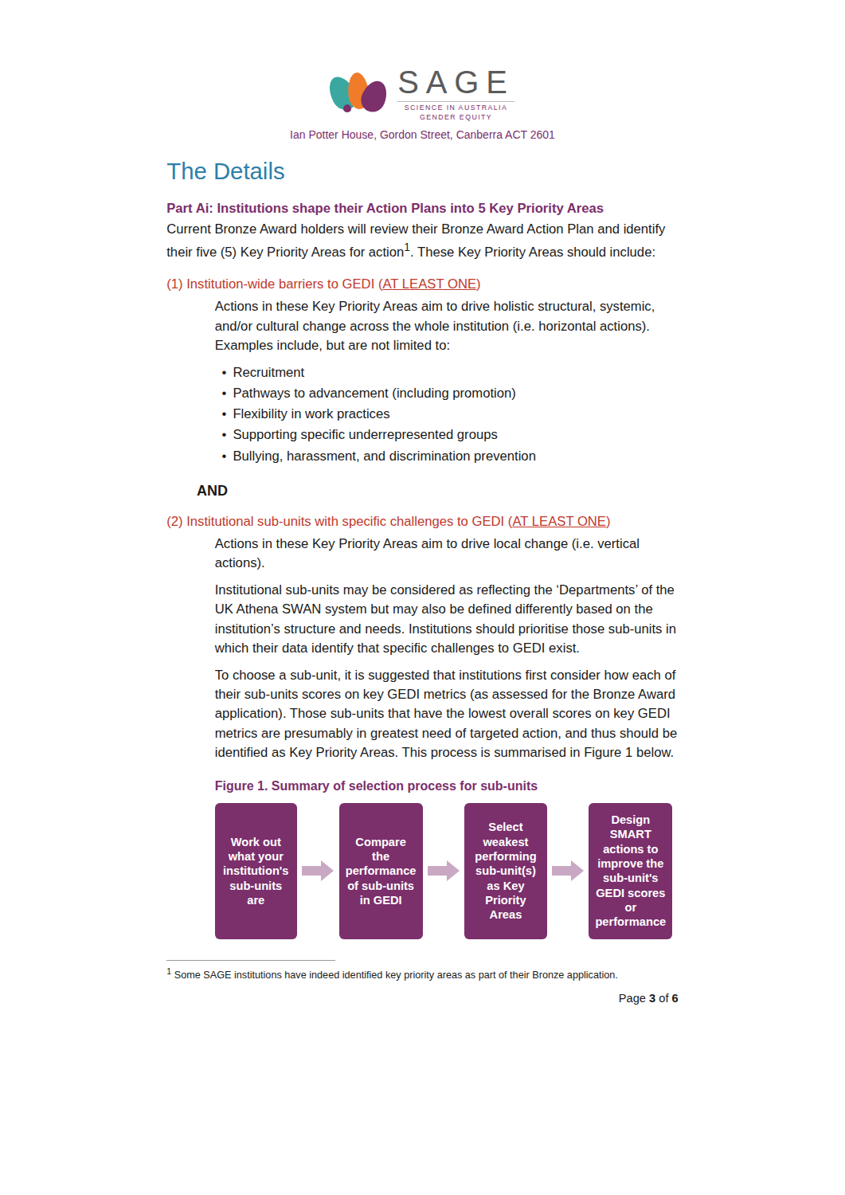SAGE
SCIENCE IN AUSTRALIA
GENDER EQUITY
Ian Potter House, Gordon Street, Canberra ACT 2601
The Details
Part Ai: Institutions shape their Action Plans into 5 Key Priority Areas
Current Bronze Award holders will review their Bronze Award Action Plan and identify their five (5) Key Priority Areas for action1. These Key Priority Areas should include:
(1) Institution-wide barriers to GEDI (AT LEAST ONE)
Actions in these Key Priority Areas aim to drive holistic structural, systemic, and/or cultural change across the whole institution (i.e. horizontal actions). Examples include, but are not limited to:
Recruitment
Pathways to advancement (including promotion)
Flexibility in work practices
Supporting specific underrepresented groups
Bullying, harassment, and discrimination prevention
AND
(2) Institutional sub-units with specific challenges to GEDI (AT LEAST ONE)
Actions in these Key Priority Areas aim to drive local change (i.e. vertical actions).
Institutional sub-units may be considered as reflecting the ‘Departments’ of the UK Athena SWAN system but may also be defined differently based on the institution’s structure and needs. Institutions should prioritise those sub-units in which their data identify that specific challenges to GEDI exist.
To choose a sub-unit, it is suggested that institutions first consider how each of their sub-units scores on key GEDI metrics (as assessed for the Bronze Award application). Those sub-units that have the lowest overall scores on key GEDI metrics are presumably in greatest need of targeted action, and thus should be identified as Key Priority Areas. This process is summarised in Figure 1 below.
Figure 1. Summary of selection process for sub-units
Work out what your institution's sub-units are
Compare the performance of sub-units in GEDI
Select weakest performing sub-unit(s) as Key Priority Areas
Design SMART actions to improve the sub-unit's GEDI scores or performance
1 Some SAGE institutions have indeed identified key priority areas as part of their Bronze application.
Page 3 of 6